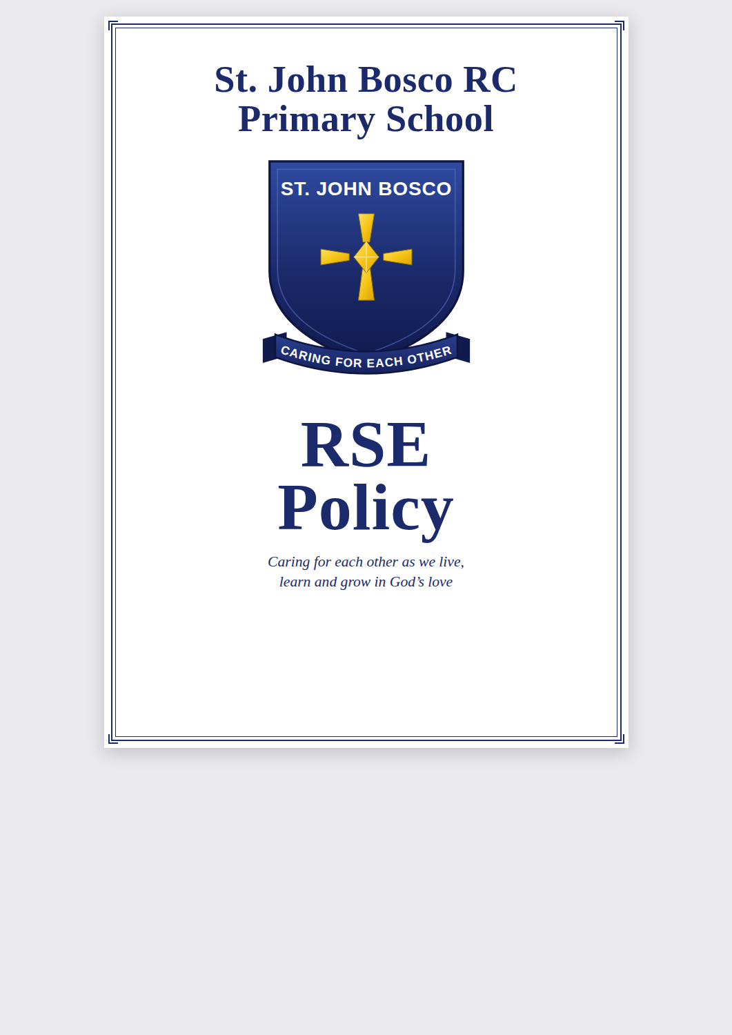St. John Bosco RC
Primary School
St. John Bosco school crest A blue shield with the words ST. JOHN BOSCO at the top, a gold Celtic cross in the centre, and a blue ribbon banner below reading CARING FOR EACH OTHER. ST. JOHN BOSCO CARING FOR EACH OTHER
RSEPolicy
Caring for each other as we live, learn and grow in God’s love